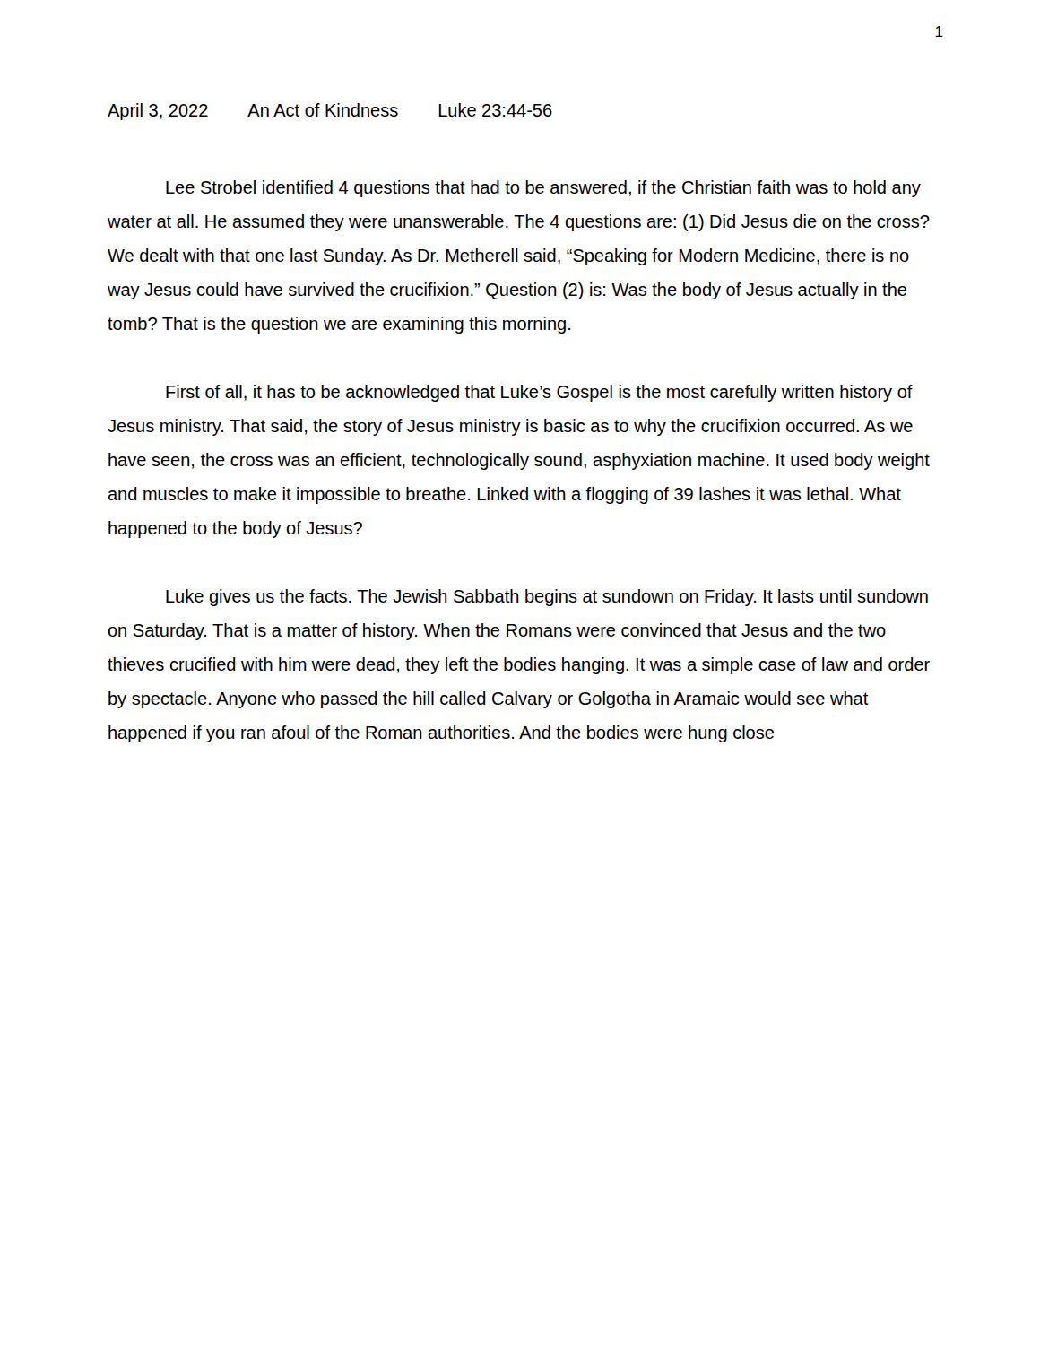1
April 3, 2022An Act of Kindness Luke 23:44-56
Lee Strobel identified 4 questions that had to be answered, if the Christian faith was to hold any water at all. He assumed they were unanswerable. The 4 questions are: (1) Did Jesus die on the cross? We dealt with that one last Sunday. As Dr. Metherell said, “Speaking for Modern Medicine, there is no way Jesus could have survived the crucifixion.” Question (2) is: Was the body of Jesus actually in the tomb? That is the question we are examining this morning.
First of all, it has to be acknowledged that Luke’s Gospel is the most carefully written history of Jesus ministry. That said, the story of Jesus ministry is basic as to why the crucifixion occurred. As we have seen, the cross was an efficient, technologically sound, asphyxiation machine. It used body weight and muscles to make it impossible to breathe. Linked with a flogging of 39 lashes it was lethal. What happened to the body of Jesus?
Luke gives us the facts. The Jewish Sabbath begins at sundown on Friday. It lasts until sundown on Saturday. That is a matter of history. When the Romans were convinced that Jesus and the two thieves crucified with him were dead, they left the bodies hanging. It was a simple case of law and order by spectacle. Anyone who passed the hill called Calvary or Golgotha in Aramaic would see what happened if you ran afoul of the Roman authorities. And the bodies were hung close